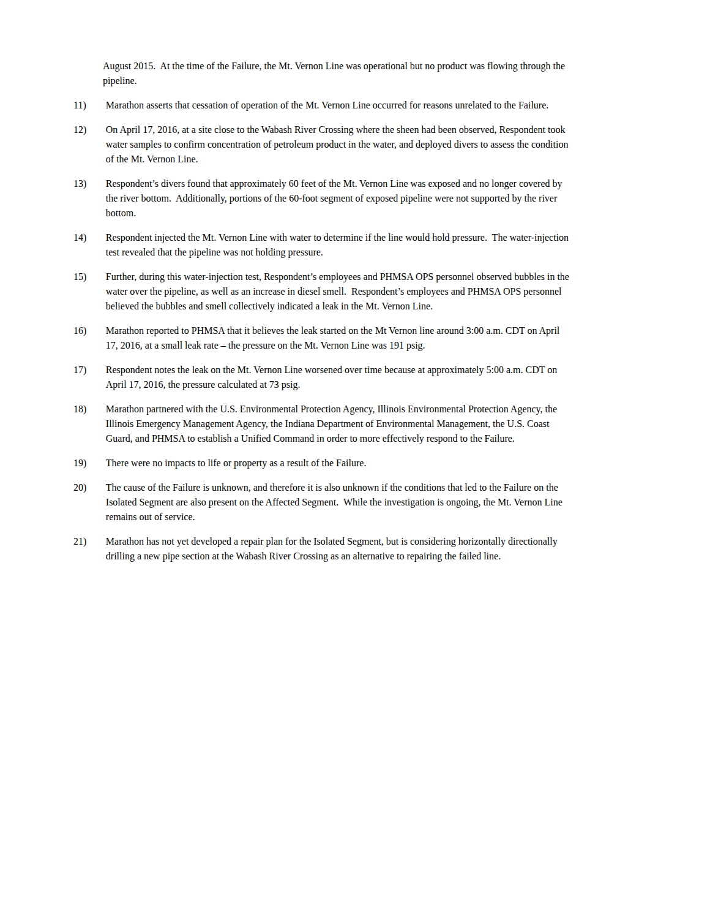August 2015. At the time of the Failure, the Mt. Vernon Line was operational but no product was flowing through the pipeline.
11) Marathon asserts that cessation of operation of the Mt. Vernon Line occurred for reasons unrelated to the Failure.
12) On April 17, 2016, at a site close to the Wabash River Crossing where the sheen had been observed, Respondent took water samples to confirm concentration of petroleum product in the water, and deployed divers to assess the condition of the Mt. Vernon Line.
13) Respondent’s divers found that approximately 60 feet of the Mt. Vernon Line was exposed and no longer covered by the river bottom. Additionally, portions of the 60-foot segment of exposed pipeline were not supported by the river bottom.
14) Respondent injected the Mt. Vernon Line with water to determine if the line would hold pressure. The water-injection test revealed that the pipeline was not holding pressure.
15) Further, during this water-injection test, Respondent’s employees and PHMSA OPS personnel observed bubbles in the water over the pipeline, as well as an increase in diesel smell. Respondent’s employees and PHMSA OPS personnel believed the bubbles and smell collectively indicated a leak in the Mt. Vernon Line.
16) Marathon reported to PHMSA that it believes the leak started on the Mt Vernon line around 3:00 a.m. CDT on April 17, 2016, at a small leak rate – the pressure on the Mt. Vernon Line was 191 psig.
17) Respondent notes the leak on the Mt. Vernon Line worsened over time because at approximately 5:00 a.m. CDT on April 17, 2016, the pressure calculated at 73 psig.
18) Marathon partnered with the U.S. Environmental Protection Agency, Illinois Environmental Protection Agency, the Illinois Emergency Management Agency, the Indiana Department of Environmental Management, the U.S. Coast Guard, and PHMSA to establish a Unified Command in order to more effectively respond to the Failure.
19) There were no impacts to life or property as a result of the Failure.
20) The cause of the Failure is unknown, and therefore it is also unknown if the conditions that led to the Failure on the Isolated Segment are also present on the Affected Segment. While the investigation is ongoing, the Mt. Vernon Line remains out of service.
21) Marathon has not yet developed a repair plan for the Isolated Segment, but is considering horizontally directionally drilling a new pipe section at the Wabash River Crossing as an alternative to repairing the failed line.